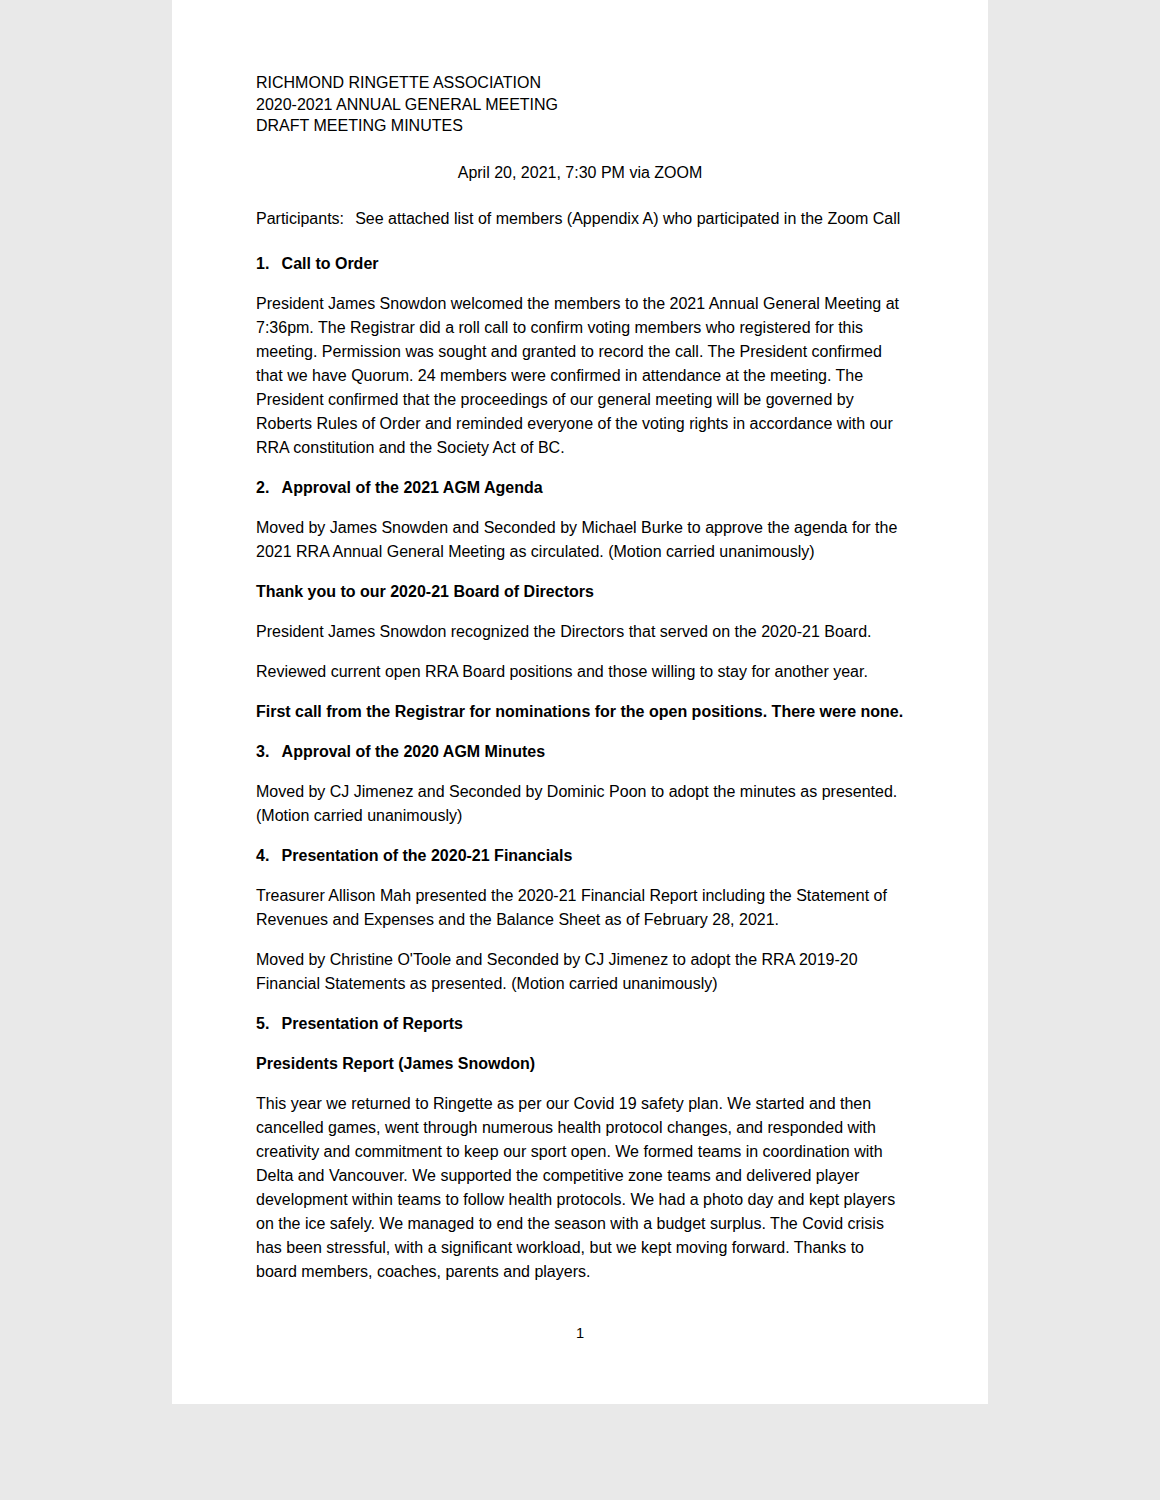RICHMOND RINGETTE ASSOCIATION
2020-2021 ANNUAL GENERAL MEETING
DRAFT MEETING MINUTES
April 20, 2021, 7:30 PM via ZOOM
Participants: See attached list of members (Appendix A) who participated in the Zoom Call
1. Call to Order
President James Snowdon welcomed the members to the 2021 Annual General Meeting at 7:36pm. The Registrar did a roll call to confirm voting members who registered for this meeting. Permission was sought and granted to record the call. The President confirmed that we have Quorum. 24 members were confirmed in attendance at the meeting. The President confirmed that the proceedings of our general meeting will be governed by Roberts Rules of Order and reminded everyone of the voting rights in accordance with our RRA constitution and the Society Act of BC.
2. Approval of the 2021 AGM Agenda
Moved by James Snowden and Seconded by Michael Burke to approve the agenda for the 2021 RRA Annual General Meeting as circulated. (Motion carried unanimously)
Thank you to our 2020-21 Board of Directors
President James Snowdon recognized the Directors that served on the 2020-21 Board.
Reviewed current open RRA Board positions and those willing to stay for another year.
First call from the Registrar for nominations for the open positions. There were none.
3. Approval of the 2020 AGM Minutes
Moved by CJ Jimenez and Seconded by Dominic Poon to adopt the minutes as presented. (Motion carried unanimously)
4. Presentation of the 2020-21 Financials
Treasurer Allison Mah presented the 2020-21 Financial Report including the Statement of Revenues and Expenses and the Balance Sheet as of February 28, 2021.
Moved by Christine O'Toole and Seconded by CJ Jimenez to adopt the RRA 2019-20 Financial Statements as presented. (Motion carried unanimously)
5. Presentation of Reports
Presidents Report (James Snowdon)
This year we returned to Ringette as per our Covid 19 safety plan. We started and then cancelled games, went through numerous health protocol changes, and responded with creativity and commitment to keep our sport open. We formed teams in coordination with Delta and Vancouver. We supported the competitive zone teams and delivered player development within teams to follow health protocols. We had a photo day and kept players on the ice safely. We managed to end the season with a budget surplus. The Covid crisis has been stressful, with a significant workload, but we kept moving forward. Thanks to board members, coaches, parents and players.
1